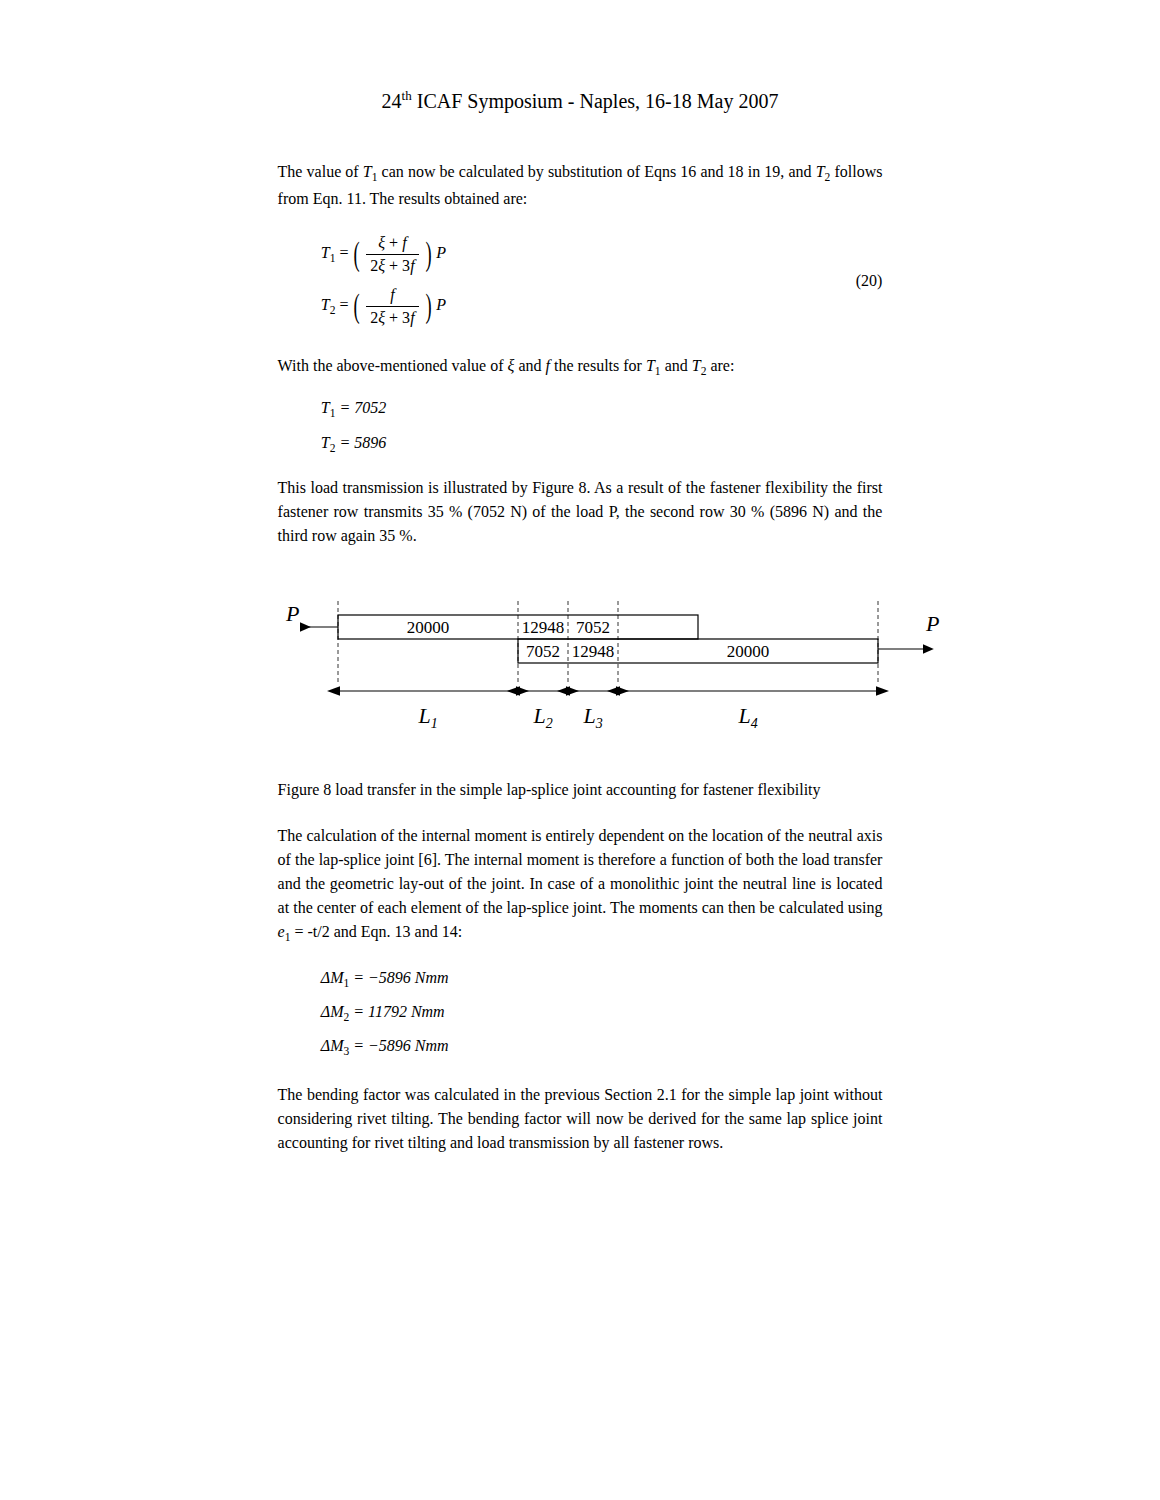24th ICAF Symposium - Naples, 16-18 May 2007
The value of T 1 can now be calculated by substitution of Eqns 16 and 18 in 19, and T 2 follows from Eqn. 11. The results obtained are:
T 1 = ( ξ + f 2ξ + 3f ) P
T 2 = ( f 2ξ + 3f ) P
(20)
With the above-mentioned value of ξ and f the results for T 1 and T 2 are:
T 1 = 7052
T 2 = 5896
This load transmission is illustrated by Figure 8. As a result of the fastener flexibility the first fastener row transmits 35 % (7052 N) of the load P, the second row 30 % (5896 N) and the third row again 35 %.
P P 20000 12948 7052 7052 12948 20000 L1 L2 L3 L4
Figure 8 load transfer in the simple lap-splice joint accounting for fastener flexibility
The calculation of the internal moment is entirely dependent on the location of the neutral axis of the lap-splice joint [6]. The internal moment is therefore a function of both the load transfer and the geometric lay-out of the joint. In case of a monolithic joint the neutral line is located at the center of each element of the lap-splice joint. The moments can then be calculated using e 1 = -t/2 and Eqn. 13 and 14:
ΔM 1 = −5896 Nmm
ΔM 2 = 11792 Nmm
ΔM 3 = −5896 Nmm
The bending factor was calculated in the previous Section 2.1 for the simple lap joint without considering rivet tilting. The bending factor will now be derived for the same lap splice joint accounting for rivet tilting and load transmission by all fastener rows.